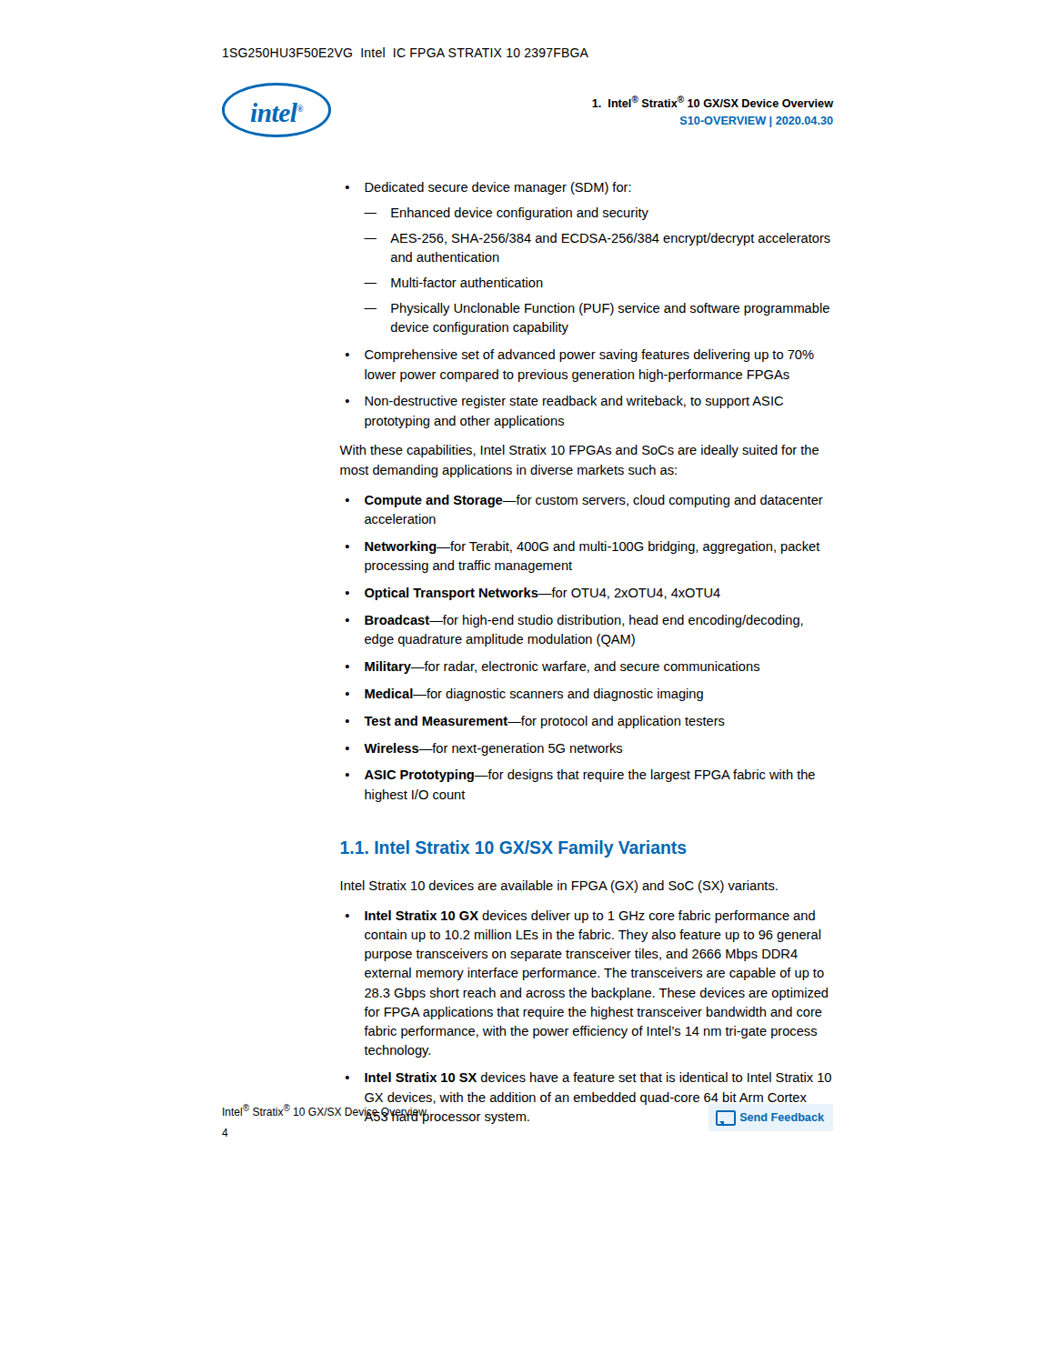1SG250HU3F50E2VG Intel IC FPGA STRATIX 10 2397FBGA
1. Intel® Stratix® 10 GX/SX Device Overview
S10-OVERVIEW | 2020.04.30
intel®
Dedicated secure device manager (SDM) for:
Enhanced device configuration and security
AES-256, SHA-256/384 and ECDSA-256/384 encrypt/decrypt accelerators and authentication
Multi-factor authentication
Physically Unclonable Function (PUF) service and software programmable device configuration capability
Comprehensive set of advanced power saving features delivering up to 70% lower power compared to previous generation high-performance FPGAs
Non-destructive register state readback and writeback, to support ASIC prototyping and other applications
With these capabilities, Intel Stratix 10 FPGAs and SoCs are ideally suited for the most demanding applications in diverse markets such as:
Compute and Storage—for custom servers, cloud computing and datacenter acceleration
Networking—for Terabit, 400G and multi-100G bridging, aggregation, packet processing and traffic management
Optical Transport Networks—for OTU4, 2xOTU4, 4xOTU4
Broadcast—for high-end studio distribution, head end encoding/decoding, edge quadrature amplitude modulation (QAM)
Military—for radar, electronic warfare, and secure communications
Medical—for diagnostic scanners and diagnostic imaging
Test and Measurement—for protocol and application testers
Wireless—for next-generation 5G networks
ASIC Prototyping—for designs that require the largest FPGA fabric with the highest I/O count
1.1. Intel Stratix 10 GX/SX Family Variants
Intel Stratix 10 devices are available in FPGA (GX) and SoC (SX) variants.
Intel Stratix 10 GX devices deliver up to 1 GHz core fabric performance and contain up to 10.2 million LEs in the fabric. They also feature up to 96 general purpose transceivers on separate transceiver tiles, and 2666 Mbps DDR4 external memory interface performance. The transceivers are capable of up to 28.3 Gbps short reach and across the backplane. These devices are optimized for FPGA applications that require the highest transceiver bandwidth and core fabric performance, with the power efficiency of Intel’s 14 nm tri-gate process technology.
Intel Stratix 10 SX devices have a feature set that is identical to Intel Stratix 10 GX devices, with the addition of an embedded quad-core 64 bit Arm Cortex A53 hard processor system.
Intel® Stratix® 10 GX/SX Device Overview
4
Send Feedback